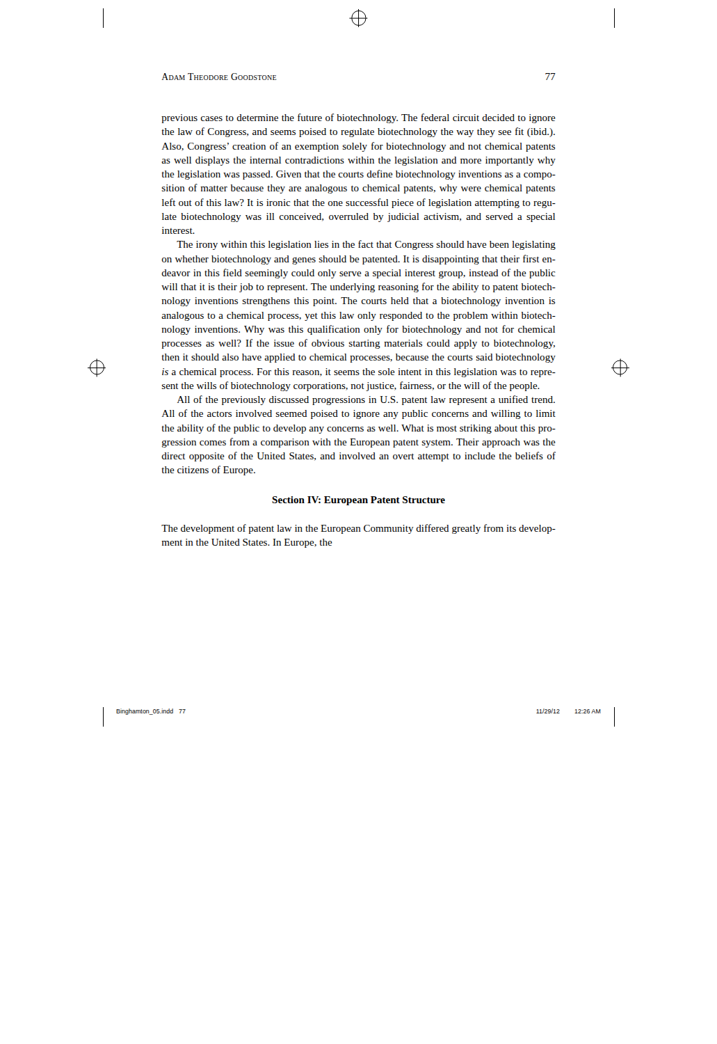Adam Theodore Goodstone 77
previous cases to determine the future of biotechnology. The federal circuit decided to ignore the law of Congress, and seems poised to regulate biotechnology the way they see fit (ibid.). Also, Congress’ creation of an exemption solely for biotechnology and not chemical patents as well displays the internal contradictions within the legislation and more importantly why the legislation was passed. Given that the courts define biotechnology inventions as a composition of matter because they are analogous to chemical patents, why were chemical patents left out of this law? It is ironic that the one successful piece of legislation attempting to regulate biotechnology was ill conceived, overruled by judicial activism, and served a special interest.
The irony within this legislation lies in the fact that Congress should have been legislating on whether biotechnology and genes should be patented. It is disappointing that their first endeavor in this field seemingly could only serve a special interest group, instead of the public will that it is their job to represent. The underlying reasoning for the ability to patent biotechnology inventions strengthens this point. The courts held that a biotechnology invention is analogous to a chemical process, yet this law only responded to the problem within biotechnology inventions. Why was this qualification only for biotechnology and not for chemical processes as well? If the issue of obvious starting materials could apply to biotechnology, then it should also have applied to chemical processes, because the courts said biotechnology is a chemical process. For this reason, it seems the sole intent in this legislation was to represent the wills of biotechnology corporations, not justice, fairness, or the will of the people.
All of the previously discussed progressions in U.S. patent law represent a unified trend. All of the actors involved seemed poised to ignore any public concerns and willing to limit the ability of the public to develop any concerns as well. What is most striking about this progression comes from a comparison with the European patent system. Their approach was the direct opposite of the United States, and involved an overt attempt to include the beliefs of the citizens of Europe.
Section IV: European Patent Structure
The development of patent law in the European Community differed greatly from its development in the United States. In Europe, the
Binghamton_05.indd 77 11/29/1212:26 AM